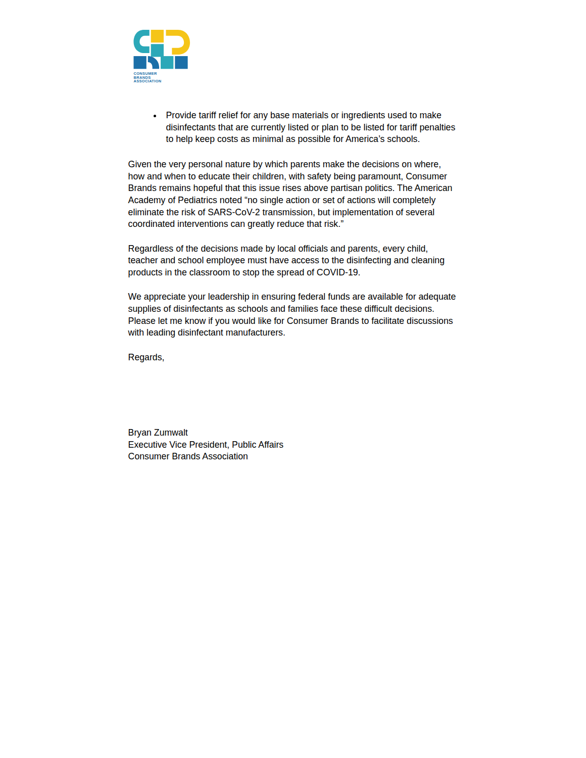CONSUMER BRANDS ASSOCIATION
Provide tariff relief for any base materials or ingredients used to make disinfectants that are currently listed or plan to be listed for tariff penalties to help keep costs as minimal as possible for America’s schools.
Given the very personal nature by which parents make the decisions on where, how and when to educate their children, with safety being paramount, Consumer Brands remains hopeful that this issue rises above partisan politics. The American Academy of Pediatrics noted “no single action or set of actions will completely eliminate the risk of SARS-CoV-2 transmission, but implementation of several coordinated interventions can greatly reduce that risk.”
Regardless of the decisions made by local officials and parents, every child, teacher and school employee must have access to the disinfecting and cleaning products in the classroom to stop the spread of COVID-19.
We appreciate your leadership in ensuring federal funds are available for adequate supplies of disinfectants as schools and families face these difficult decisions. Please let me know if you would like for Consumer Brands to facilitate discussions with leading disinfectant manufacturers.
Regards,
Bryan Zumwalt
Executive Vice President, Public Affairs
Consumer Brands Association